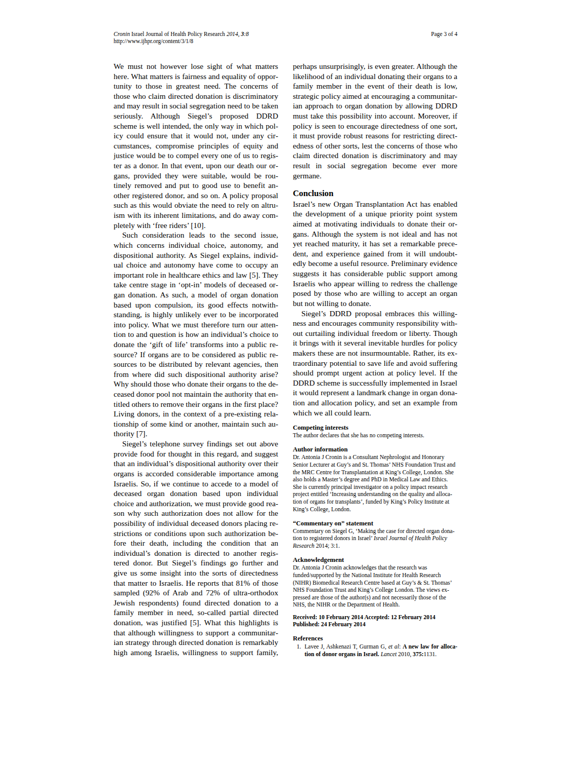Cronin Israel Journal of Health Policy Research 2014, 3:8
http://www.ijhpr.org/content/3/1/8
Page 3 of 4
We must not however lose sight of what matters here. What matters is fairness and equality of opportunity to those in greatest need. The concerns of those who claim directed donation is discriminatory and may result in social segregation need to be taken seriously. Although Siegel’s proposed DDRD scheme is well intended, the only way in which policy could ensure that it would not, under any circumstances, compromise principles of equity and justice would be to compel every one of us to register as a donor. In that event, upon our death our organs, provided they were suitable, would be routinely removed and put to good use to benefit another registered donor, and so on. A policy proposal such as this would obviate the need to rely on altruism with its inherent limitations, and do away completely with ‘free riders’ [10].
Such consideration leads to the second issue, which concerns individual choice, autonomy, and dispositional authority. As Siegel explains, individual choice and autonomy have come to occupy an important role in healthcare ethics and law [5]. They take centre stage in ‘opt-in’ models of deceased organ donation. As such, a model of organ donation based upon compulsion, its good effects notwithstanding, is highly unlikely ever to be incorporated into policy. What we must therefore turn our attention to and question is how an individual’s choice to donate the ‘gift of life’ transforms into a public resource? If organs are to be considered as public resources to be distributed by relevant agencies, then from where did such dispositional authority arise? Why should those who donate their organs to the deceased donor pool not maintain the authority that entitled others to remove their organs in the first place? Living donors, in the context of a pre-existing relationship of some kind or another, maintain such authority [7].
Siegel’s telephone survey findings set out above provide food for thought in this regard, and suggest that an individual’s dispositional authority over their organs is accorded considerable importance among Israelis. So, if we continue to accede to a model of deceased organ donation based upon individual choice and authorization, we must provide good reason why such authorization does not allow for the possibility of individual deceased donors placing restrictions or conditions upon such authorization before their death, including the condition that an individual’s donation is directed to another registered donor. But Siegel’s findings go further and give us some insight into the sorts of directedness that matter to Israelis. He reports that 81% of those sampled (92% of Arab and 72% of ultra-orthodox Jewish respondents) found directed donation to a family member in need, so-called partial directed donation, was justified [5]. What this highlights is that although willingness to support a communitarian strategy through directed donation is remarkably high among Israelis, willingness to support family, perhaps unsurprisingly, is even greater. Although the likelihood of an individual donating their organs to a family member in the event of their death is low, strategic policy aimed at encouraging a communitarian approach to organ donation by allowing DDRD must take this possibility into account. Moreover, if policy is seen to encourage directedness of one sort, it must provide robust reasons for restricting directedness of other sorts, lest the concerns of those who claim directed donation is discriminatory and may result in social segregation become ever more germane.
Conclusion
Israel’s new Organ Transplantation Act has enabled the development of a unique priority point system aimed at motivating individuals to donate their organs. Although the system is not ideal and has not yet reached maturity, it has set a remarkable precedent, and experience gained from it will undoubtedly become a useful resource. Preliminary evidence suggests it has considerable public support among Israelis who appear willing to redress the challenge posed by those who are willing to accept an organ but not willing to donate.
Siegel’s DDRD proposal embraces this willingness and encourages community responsibility without curtailing individual freedom or liberty. Though it brings with it several inevitable hurdles for policy makers these are not insurmountable. Rather, its extraordinary potential to save life and avoid suffering should prompt urgent action at policy level. If the DDRD scheme is successfully implemented in Israel it would represent a landmark change in organ donation and allocation policy, and set an example from which we all could learn.
Competing interests
The author declares that she has no competing interests.
Author information
Dr. Antonia J Cronin is a Consultant Nephrologist and Honorary Senior Lecturer at Guy’s and St. Thomas’ NHS Foundation Trust and the MRC Centre for Transplantation at King’s College, London. She also holds a Master’s degree and PhD in Medical Law and Ethics. She is currently principal investigator on a policy impact research project entitled ‘Increasing understanding on the quality and allocation of organs for transplants’, funded by King’s Policy Institute at King’s College, London.
“Commentary on” statement
Commentary on Siegel G, ‘Making the case for directed organ donation to registered donors in Israel’ Israel Journal of Health Policy Research 2014; 3:1.
Acknowledgement
Dr. Antonia J Cronin acknowledges that the research was funded/supported by the National Institute for Health Research (NIHR) Biomedical Research Centre based at Guy’s & St. Thomas’ NHS Foundation Trust and King’s College London. The views expressed are those of the author(s) and not necessarily those of the NHS, the NIHR or the Department of Health.
Received: 10 February 2014 Accepted: 12 February 2014
Published: 24 February 2014
References
Lavee J, Ashkenazi T, Gurman G, et al: A new law for allocation of donor organs in Israel. Lancet 2010, 375: 1131.